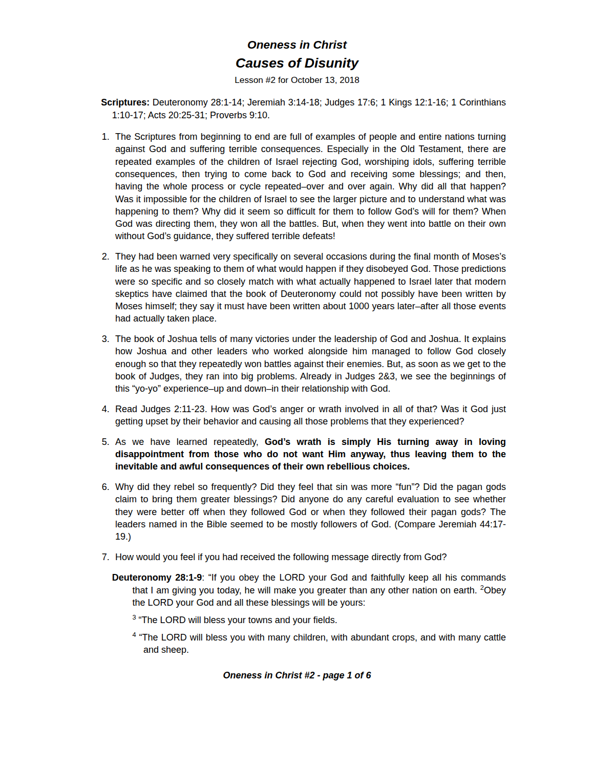Oneness in Christ
Causes of Disunity
Lesson #2 for October 13, 2018
Scriptures: Deuteronomy 28:1-14; Jeremiah 3:14-18; Judges 17:6; 1 Kings 12:1-16; 1 Corinthians 1:10-17; Acts 20:25-31; Proverbs 9:10.
The Scriptures from beginning to end are full of examples of people and entire nations turning against God and suffering terrible consequences. Especially in the Old Testament, there are repeated examples of the children of Israel rejecting God, worshiping idols, suffering terrible consequences, then trying to come back to God and receiving some blessings; and then, having the whole process or cycle repeated–over and over again. Why did all that happen? Was it impossible for the children of Israel to see the larger picture and to understand what was happening to them? Why did it seem so difficult for them to follow God’s will for them? When God was directing them, they won all the battles. But, when they went into battle on their own without God’s guidance, they suffered terrible defeats!
They had been warned very specifically on several occasions during the final month of Moses’s life as he was speaking to them of what would happen if they disobeyed God. Those predictions were so specific and so closely match with what actually happened to Israel later that modern skeptics have claimed that the book of Deuteronomy could not possibly have been written by Moses himself; they say it must have been written about 1000 years later–after all those events had actually taken place.
The book of Joshua tells of many victories under the leadership of God and Joshua. It explains how Joshua and other leaders who worked alongside him managed to follow God closely enough so that they repeatedly won battles against their enemies. But, as soon as we get to the book of Judges, they ran into big problems. Already in Judges 2&3, we see the beginnings of this “yo-yo” experience–up and down–in their relationship with God.
Read Judges 2:11-23. How was God’s anger or wrath involved in all of that? Was it God just getting upset by their behavior and causing all those problems that they experienced?
As we have learned repeatedly, God’s wrath is simply His turning away in loving disappointment from those who do not want Him anyway, thus leaving them to the inevitable and awful consequences of their own rebellious choices.
Why did they rebel so frequently? Did they feel that sin was more “fun”? Did the pagan gods claim to bring them greater blessings? Did anyone do any careful evaluation to see whether they were better off when they followed God or when they followed their pagan gods? The leaders named in the Bible seemed to be mostly followers of God. (Compare Jeremiah 44:17-19.)
How would you feel if you had received the following message directly from God?
Deuteronomy 28:1-9: “If you obey the LORD your God and faithfully keep all his commands that I am giving you today, he will make you greater than any other nation on earth. 2Obey the LORD your God and all these blessings will be yours:
3 “The LORD will bless your towns and your fields.
4 “The LORD will bless you with many children, with abundant crops, and with many cattle and sheep.
Oneness in Christ #2 - page 1 of 6